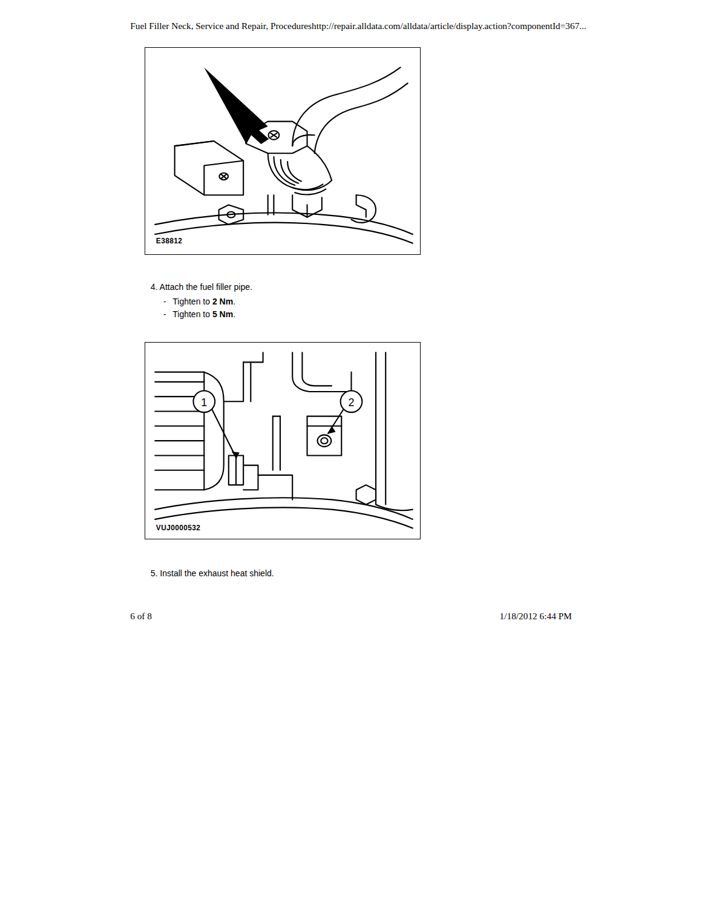Fuel Filler Neck, Service and Repair, Procedures
http://repair.alldata.com/alldata/article/display.action?componentId=367...
E38812
4. Attach the fuel filler pipe.
-Tighten to 2 Nm.
-Tighten to 5 Nm.
1 2 VUJ0000532
5. Install the exhaust heat shield.
6 of 8
1/18/2012 6:44 PM